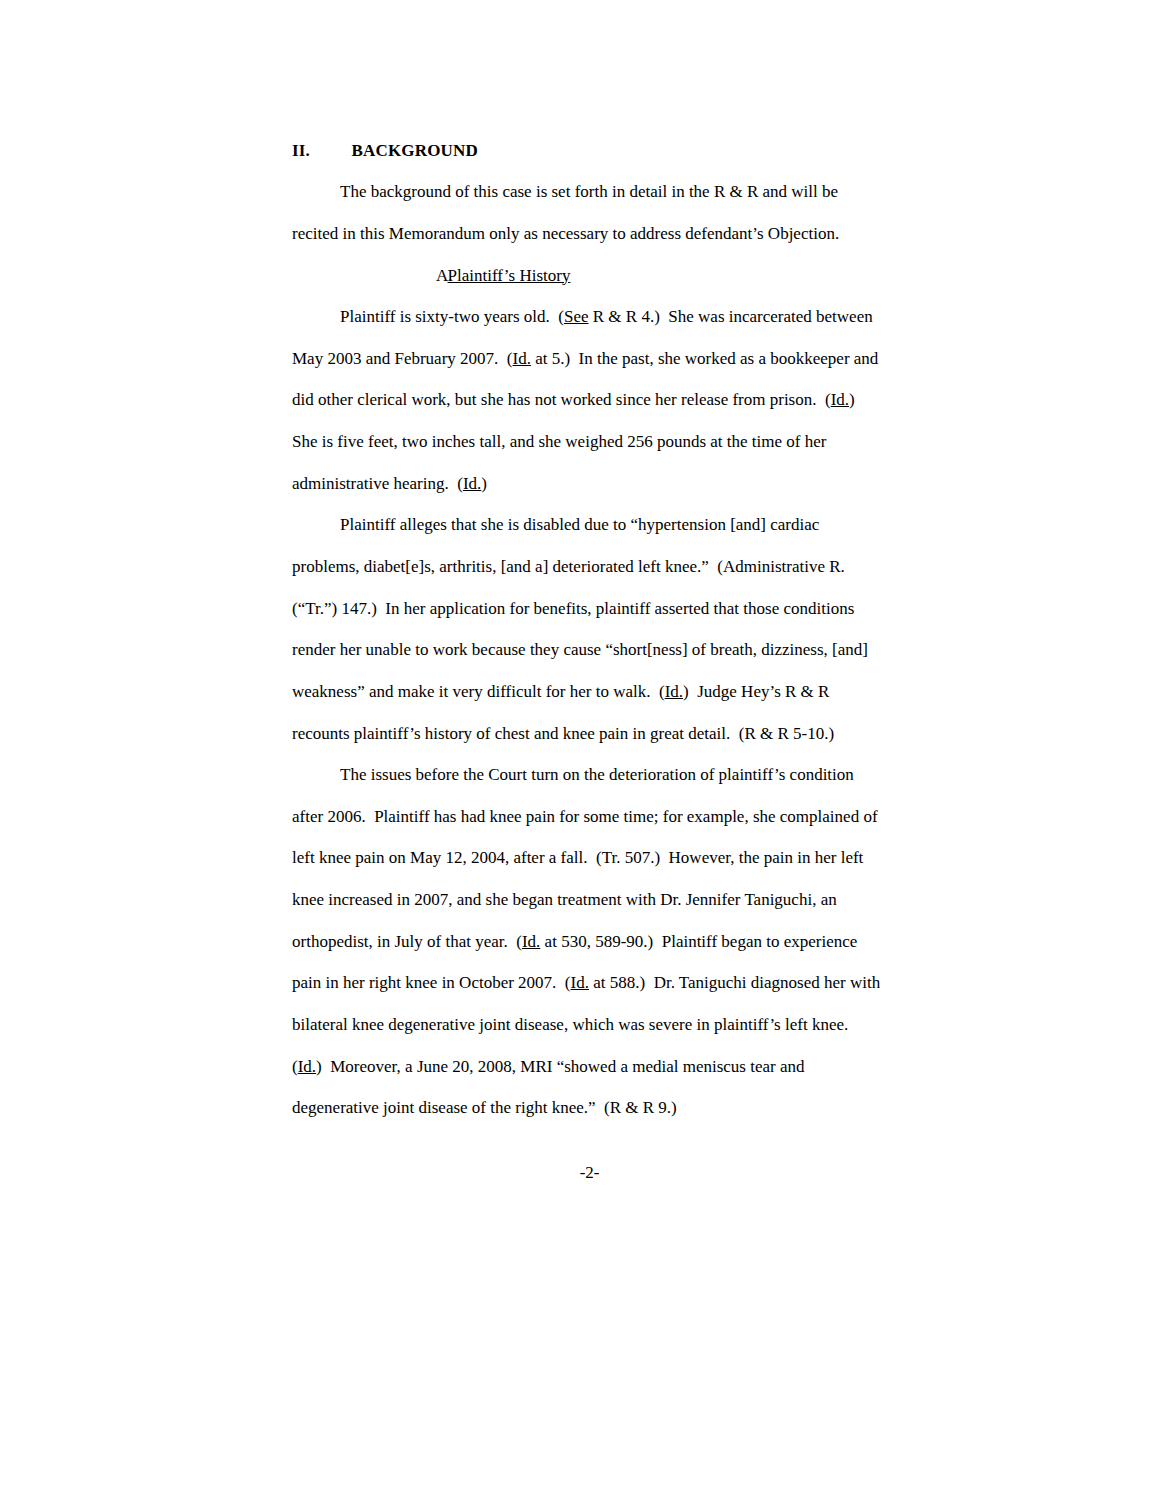II. BACKGROUND
The background of this case is set forth in detail in the R & R and will be recited in this Memorandum only as necessary to address defendant’s Objection.
A. Plaintiff’s History
Plaintiff is sixty-two years old. (See R & R 4.) She was incarcerated between May 2003 and February 2007. (Id. at 5.) In the past, she worked as a bookkeeper and did other clerical work, but she has not worked since her release from prison. (Id.) She is five feet, two inches tall, and she weighed 256 pounds at the time of her administrative hearing. (Id.)
Plaintiff alleges that she is disabled due to “hypertension [and] cardiac problems, diabet[e]s, arthritis, [and a] deteriorated left knee.” (Administrative R. (“Tr.”) 147.) In her application for benefits, plaintiff asserted that those conditions render her unable to work because they cause “short[ness] of breath, dizziness, [and] weakness” and make it very difficult for her to walk. (Id.) Judge Hey’s R & R recounts plaintiff’s history of chest and knee pain in great detail. (R & R 5-10.)
The issues before the Court turn on the deterioration of plaintiff’s condition after 2006. Plaintiff has had knee pain for some time; for example, she complained of left knee pain on May 12, 2004, after a fall. (Tr. 507.) However, the pain in her left knee increased in 2007, and she began treatment with Dr. Jennifer Taniguchi, an orthopedist, in July of that year. (Id. at 530, 589-90.) Plaintiff began to experience pain in her right knee in October 2007. (Id. at 588.) Dr. Taniguchi diagnosed her with bilateral knee degenerative joint disease, which was severe in plaintiff’s left knee. (Id.) Moreover, a June 20, 2008, MRI “showed a medial meniscus tear and degenerative joint disease of the right knee.” (R & R 9.)
-2-